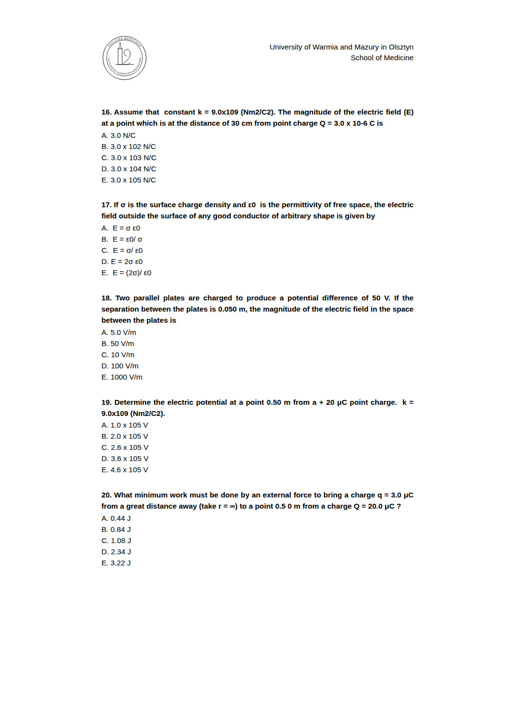FACULTAS MEDICINAE UNIVERSITAS VARMIENSIS MASURIENSIS
University of Warmia and Mazury in Olsztyn
School of Medicine
16. Assume that constant k = 9.0x109 (Nm2/C2). The magnitude of the electric field (E) at a point which is at the distance of 30 cm from point charge Q = 3.0 x 10-6 C is
A. 3.0 N/C
B. 3.0 x 102 N/C
C. 3.0 x 103 N/C
D. 3.0 x 104 N/C
E. 3.0 x 105 N/C
17. If σ is the surface charge density and ε0 is the permittivity of free space, the electric field outside the surface of any good conductor of arbitrary shape is given by
A. E = σ ε0
B. E = ε0/ σ
C. E = σ/ ε0
D. E = 2σ ε0
E. E = (2σ)/ ε0
18. Two parallel plates are charged to produce a potential difference of 50 V. If the separation between the plates is 0.050 m, the magnitude of the electric field in the space between the plates is
A. 5.0 V/m
B. 50 V/m
C. 10 V/m
D. 100 V/m
E. 1000 V/m
19. Determine the electric potential at a point 0.50 m from a + 20 μC point charge. k = 9.0x109 (Nm2/C2).
A. 1.0 x 105 V
B. 2.0 x 105 V
C. 2.6 x 105 V
D. 3.6 x 105 V
E. 4.6 x 105 V
20. What minimum work must be done by an external force to bring a charge q = 3.0 μC from a great distance away (take r = ∞) to a point 0.5 0 m from a charge Q = 20.0 μC ?
A. 0.44 J
B. 0.84 J
C. 1.08 J
D. 2.34 J
E. 3.22 J